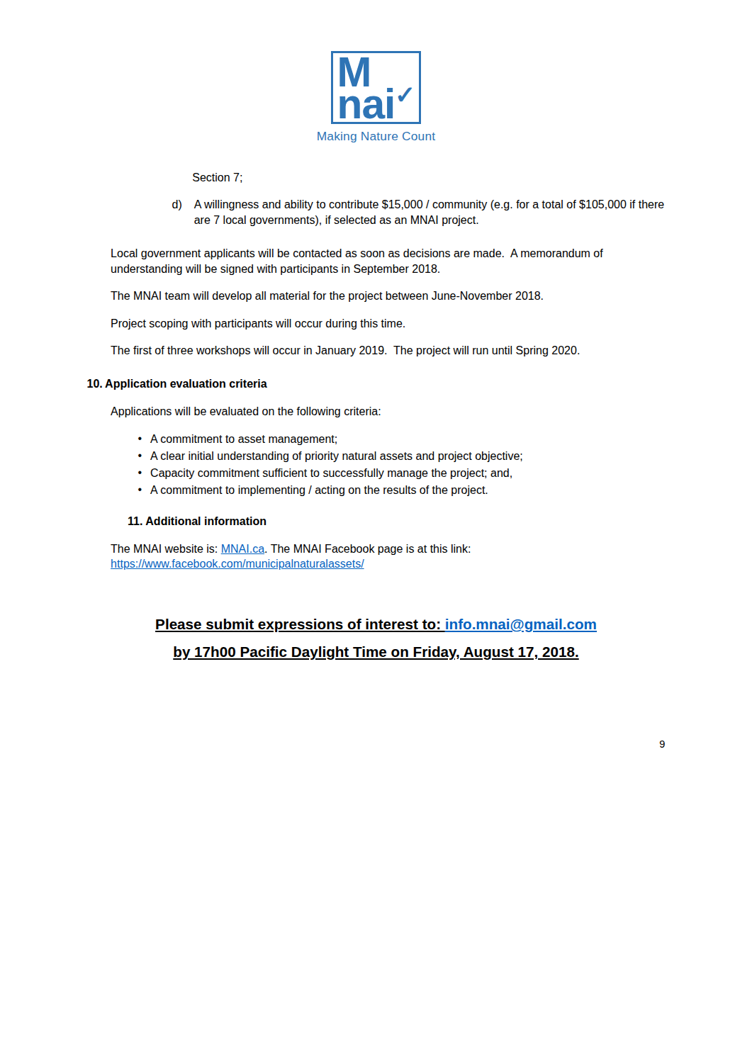M nai✓
Making Nature Count
Section 7;
d) A willingness and ability to contribute $15,000 / community (e.g. for a total of $105,000 if there are 7 local governments), if selected as an MNAI project.
Local government applicants will be contacted as soon as decisions are made. A memorandum of understanding will be signed with participants in September 2018.
The MNAI team will develop all material for the project between June-November 2018.
Project scoping with participants will occur during this time.
The first of three workshops will occur in January 2019. The project will run until Spring 2020.
10. Application evaluation criteria
Applications will be evaluated on the following criteria:
A commitment to asset management;
A clear initial understanding of priority natural assets and project objective;
Capacity commitment sufficient to successfully manage the project; and,
A commitment to implementing / acting on the results of the project.
11. Additional information
The MNAI website is: MNAI.ca. The MNAI Facebook page is at this link: https://www.facebook.com/municipalnaturalassets/
Please submit expressions of interest to: info.mnai@gmail.com
by 17h00 Pacific Daylight Time on Friday, August 17, 2018.
9